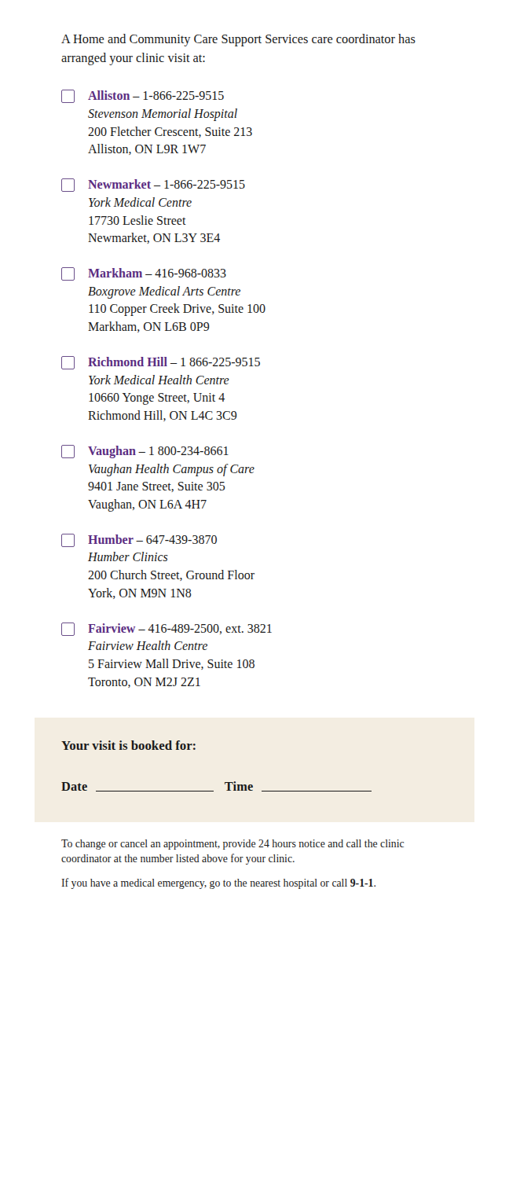A Home and Community Care Support Services care coordinator has arranged your clinic visit at:
Alliston – 1-866-225-9515 Stevenson Memorial Hospital 200 Fletcher Crescent, Suite 213 Alliston, ON L9R 1W7
Newmarket – 1-866-225-9515 York Medical Centre 17730 Leslie Street Newmarket, ON L3Y 3E4
Markham – 416-968-0833 Boxgrove Medical Arts Centre 110 Copper Creek Drive, Suite 100 Markham, ON L6B 0P9
Richmond Hill – 1 866-225-9515 York Medical Health Centre 10660 Yonge Street, Unit 4 Richmond Hill, ON L4C 3C9
Vaughan – 1 800-234-8661 Vaughan Health Campus of Care 9401 Jane Street, Suite 305 Vaughan, ON L6A 4H7
Humber – 647-439-3870 Humber Clinics 200 Church Street, Ground Floor York, ON M9N 1N8
Fairview – 416-489-2500, ext. 3821 Fairview Health Centre 5 Fairview Mall Drive, Suite 108 Toronto, ON M2J 2Z1
Your visit is booked for:
Date Time
To change or cancel an appointment, provide 24 hours notice and call the clinic coordinator at the number listed above for your clinic.
If you have a medical emergency, go to the nearest hospital or call 9-1-1.